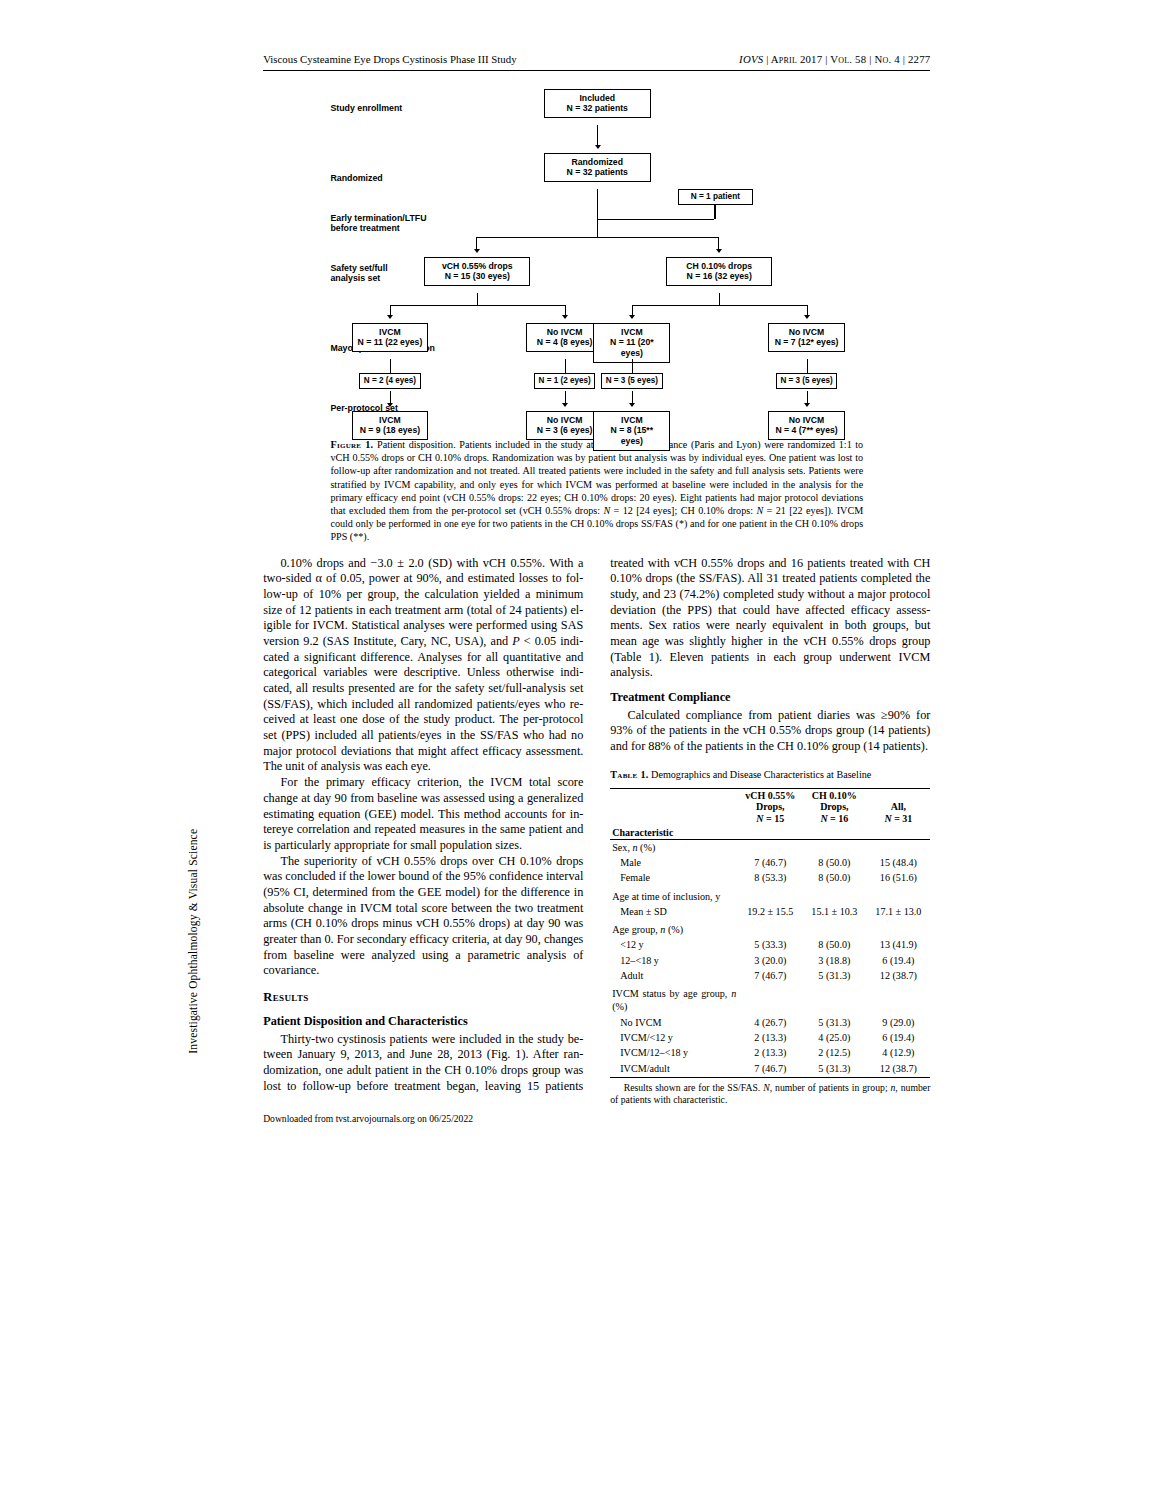Viscous Cysteamine Eye Drops Cystinosis Phase III Study
IOVS | April 2017 | Vol. 58 | No. 4 | 2277
Investigative Ophthalmology & Visual Science
Study enrollment
Randomized
Early termination/LTFU
before treatment
Safety set/full
analysis set
Mayor protocol deviation
Per-protocol set
IncludedN = 32 patients
RandomizedN = 32 patients
N = 1 patient
vCH 0.55% dropsN = 15 (30 eyes)
CH 0.10% dropsN = 16 (32 eyes)
IVCMN = 11 (22 eyes)
No IVCMN = 4 (8 eyes)
IVCMN = 11 (20* eyes)
No IVCMN = 7 (12* eyes)
N = 2 (4 eyes)
N = 1 (2 eyes)
N = 3 (5 eyes)
N = 3 (5 eyes)
IVCMN = 9 (18 eyes)
No IVCMN = 3 (6 eyes)
IVCMN = 8 (15** eyes)
No IVCMN = 4 (7** eyes)
Figure 1. Patient disposition. Patients included in the study at two centers in France (Paris and Lyon) were randomized 1:1 to vCH 0.55% drops or CH 0.10% drops. Randomization was by patient but analysis was by individual eyes. One patient was lost to follow-up after randomization and not treated. All treated patients were included in the safety and full analysis sets. Patients were stratified by IVCM capability, and only eyes for which IVCM was performed at baseline were included in the analysis for the primary efficacy end point (vCH 0.55% drops: 22 eyes; CH 0.10% drops: 20 eyes). Eight patients had major protocol deviations that excluded them from the per-protocol set (vCH 0.55% drops: N = 12 [24 eyes]; CH 0.10% drops: N = 21 [22 eyes]). IVCM could only be performed in one eye for two patients in the CH 0.10% drops SS/FAS (*) and for one patient in the CH 0.10% drops PPS (**).
0.10% drops and −3.0 ± 2.0 (SD) with vCH 0.55%. With a two-sided α of 0.05, power at 90%, and estimated losses to follow-up of 10% per group, the calculation yielded a minimum size of 12 patients in each treatment arm (total of 24 patients) eligible for IVCM. Statistical analyses were performed using SAS version 9.2 (SAS Institute, Cary, NC, USA), and P < 0.05 indicated a significant difference. Analyses for all quantitative and categorical variables were descriptive. Unless otherwise indicated, all results presented are for the safety set/full-analysis set (SS/FAS), which included all randomized patients/eyes who received at least one dose of the study product. The per-protocol set (PPS) included all patients/eyes in the SS/FAS who had no major protocol deviations that might affect efficacy assessment. The unit of analysis was each eye.
For the primary efficacy criterion, the IVCM total score change at day 90 from baseline was assessed using a generalized estimating equation (GEE) model. This method accounts for intereye correlation and repeated measures in the same patient and is particularly appropriate for small population sizes.
The superiority of vCH 0.55% drops over CH 0.10% drops was concluded if the lower bound of the 95% confidence interval (95% CI, determined from the GEE model) for the difference in absolute change in IVCM total score between the two treatment arms (CH 0.10% drops minus vCH 0.55% drops) at day 90 was greater than 0. For secondary efficacy criteria, at day 90, changes from baseline were analyzed using a parametric analysis of covariance.
Results
Patient Disposition and Characteristics
Thirty-two cystinosis patients were included in the study between January 9, 2013, and June 28, 2013 (Fig. 1). After randomization, one adult patient in the CH 0.10% drops group was lost to follow-up before treatment began, leaving 15 patients treated with vCH 0.55% drops and 16 patients treated with CH 0.10% drops (the SS/FAS). All 31 treated patients completed the study, and 23 (74.2%) completed study without a major protocol deviation (the PPS) that could have affected efficacy assessments. Sex ratios were nearly equivalent in both groups, but mean age was slightly higher in the vCH 0.55% drops group (Table 1). Eleven patients in each group underwent IVCM analysis.
Treatment Compliance
Calculated compliance from patient diaries was ≥90% for 93% of the patients in the vCH 0.55% drops group (14 patients) and for 88% of the patients in the CH 0.10% group (14 patients).
Table 1. Demographics and Disease Characteristics at Baseline
| | vCH 0.55% Drops, N = 15 | CH 0.10% Drops, N = 16 | All, N = 31 |
| --- | --- | --- | --- |
| Characteristic | | | |
| Sex, n (%) | | | |
| Male | 7 (46.7) | 8 (50.0) | 15 (48.4) |
| Female | 8 (53.3) | 8 (50.0) | 16 (51.6) |
| Age at time of inclusion, y | | | |
| Mean ± SD | 19.2 ± 15.5 | 15.1 ± 10.3 | 17.1 ± 13.0 |
| Age group, n (%) | | | |
| <12 y | 5 (33.3) | 8 (50.0) | 13 (41.9) |
| 12–<18 y | 3 (20.0) | 3 (18.8) | 6 (19.4) |
| Adult | 7 (46.7) | 5 (31.3) | 12 (38.7) |
| IVCM status by age group, n (%) | | | |
| No IVCM | 4 (26.7) | 5 (31.3) | 9 (29.0) |
| IVCM/<12 y | 2 (13.3) | 4 (25.0) | 6 (19.4) |
| IVCM/12–<18 y | 2 (13.3) | 2 (12.5) | 4 (12.9) |
| IVCM/adult | 7 (46.7) | 5 (31.3) | 12 (38.7) |
Results shown are for the SS/FAS. N, number of patients in group; n, number of patients with characteristic.
Downloaded from tvst.arvojournals.org on 06/25/2022